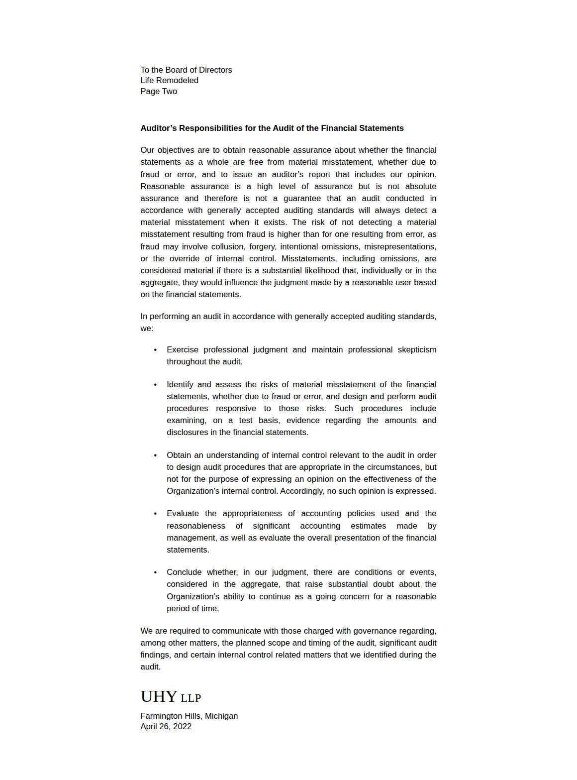To the Board of Directors
Life Remodeled
Page Two
Auditor’s Responsibilities for the Audit of the Financial Statements
Our objectives are to obtain reasonable assurance about whether the financial statements as a whole are free from material misstatement, whether due to fraud or error, and to issue an auditor’s report that includes our opinion. Reasonable assurance is a high level of assurance but is not absolute assurance and therefore is not a guarantee that an audit conducted in accordance with generally accepted auditing standards will always detect a material misstatement when it exists. The risk of not detecting a material misstatement resulting from fraud is higher than for one resulting from error, as fraud may involve collusion, forgery, intentional omissions, misrepresentations, or the override of internal control. Misstatements, including omissions, are considered material if there is a substantial likelihood that, individually or in the aggregate, they would influence the judgment made by a reasonable user based on the financial statements.
In performing an audit in accordance with generally accepted auditing standards, we:
Exercise professional judgment and maintain professional skepticism throughout the audit.
Identify and assess the risks of material misstatement of the financial statements, whether due to fraud or error, and design and perform audit procedures responsive to those risks. Such procedures include examining, on a test basis, evidence regarding the amounts and disclosures in the financial statements.
Obtain an understanding of internal control relevant to the audit in order to design audit procedures that are appropriate in the circumstances, but not for the purpose of expressing an opinion on the effectiveness of the Organization's internal control. Accordingly, no such opinion is expressed.
Evaluate the appropriateness of accounting policies used and the reasonableness of significant accounting estimates made by management, as well as evaluate the overall presentation of the financial statements.
Conclude whether, in our judgment, there are conditions or events, considered in the aggregate, that raise substantial doubt about the Organization's ability to continue as a going concern for a reasonable period of time.
We are required to communicate with those charged with governance regarding, among other matters, the planned scope and timing of the audit, significant audit findings, and certain internal control related matters that we identified during the audit.
UHYLLP
Farmington Hills, Michigan
April 26, 2022